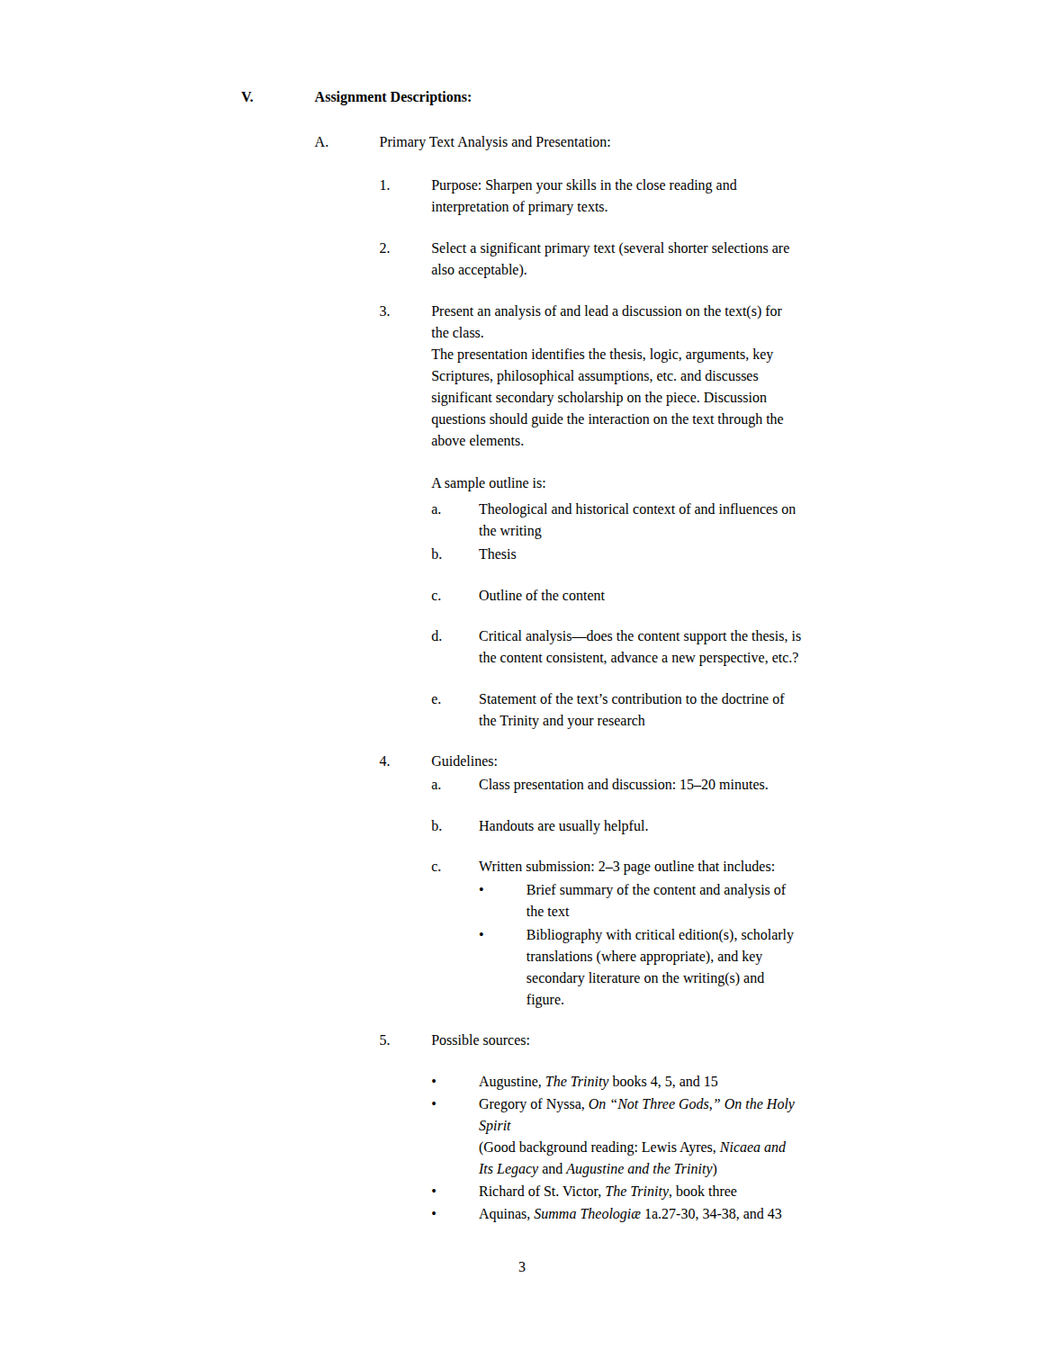V.
Assignment Descriptions:
A.
Primary Text Analysis and Presentation:
1.
Purpose: Sharpen your skills in the close reading and interpretation of primary texts.
2.
Select a significant primary text (several shorter selections are also acceptable).
3.
Present an analysis of and lead a discussion on the text(s) for the class.
The presentation identifies the thesis, logic, arguments, key Scriptures, philosophical assumptions, etc. and discusses significant secondary scholarship on the piece. Discussion questions should guide the interaction on the text through the above elements.
A sample outline is:
a.
Theological and historical context of and influences on the writing
b.
Thesis
c.
Outline of the content
d.
Critical analysis—does the content support the thesis, is the content consistent, advance a new perspective, etc.?
e.
Statement of the text’s contribution to the doctrine of the Trinity and your research
4.
Guidelines:
a.
Class presentation and discussion: 15–20 minutes.
b.
Handouts are usually helpful.
c.
Written submission: 2–3 page outline that includes:
•
Brief summary of the content and analysis of the text
•
Bibliography with critical edition(s), scholarly translations (where appropriate), and key secondary literature on the writing(s) and figure.
5.
Possible sources:
•
Augustine, The Trinity books 4, 5, and 15
•
Gregory of Nyssa, On “Not Three Gods,” On the Holy Spirit
(Good background reading: Lewis Ayres, Nicaea and Its Legacy and Augustine and the Trinity)
•
Richard of St. Victor, The Trinity, book three
•
Aquinas, Summa Theologiæ 1a.27-30, 34-38, and 43
3